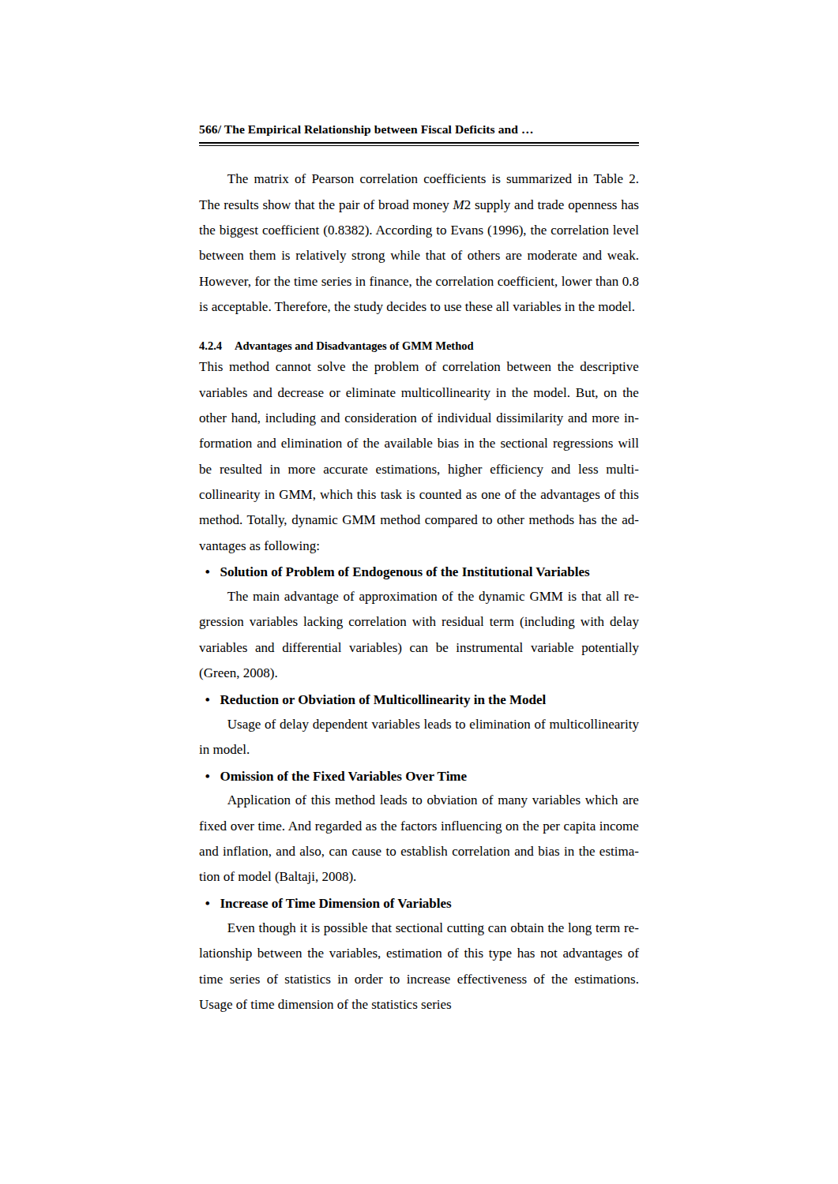566/ The Empirical Relationship between Fiscal Deficits and …
The matrix of Pearson correlation coefficients is summarized in Table 2. The results show that the pair of broad money M2 supply and trade openness has the biggest coefficient (0.8382). According to Evans (1996), the correlation level between them is relatively strong while that of others are moderate and weak. However, for the time series in finance, the correlation coefficient, lower than 0.8 is acceptable. Therefore, the study decides to use these all variables in the model.
4.2.4 Advantages and Disadvantages of GMM Method
This method cannot solve the problem of correlation between the descriptive variables and decrease or eliminate multicollinearity in the model. But, on the other hand, including and consideration of individual dissimilarity and more information and elimination of the available bias in the sectional regressions will be resulted in more accurate estimations, higher efficiency and less multicollinearity in GMM, which this task is counted as one of the advantages of this method. Totally, dynamic GMM method compared to other methods has the advantages as following:
Solution of Problem of Endogenous of the Institutional Variables
The main advantage of approximation of the dynamic GMM is that all regression variables lacking correlation with residual term (including with delay variables and differential variables) can be instrumental variable potentially (Green, 2008).
Reduction or Obviation of Multicollinearity in the Model
Usage of delay dependent variables leads to elimination of multicollinearity in model.
Omission of the Fixed Variables Over Time
Application of this method leads to obviation of many variables which are fixed over time. And regarded as the factors influencing on the per capita income and inflation, and also, can cause to establish correlation and bias in the estimation of model (Baltaji, 2008).
Increase of Time Dimension of Variables
Even though it is possible that sectional cutting can obtain the long term relationship between the variables, estimation of this type has not advantages of time series of statistics in order to increase effectiveness of the estimations. Usage of time dimension of the statistics series